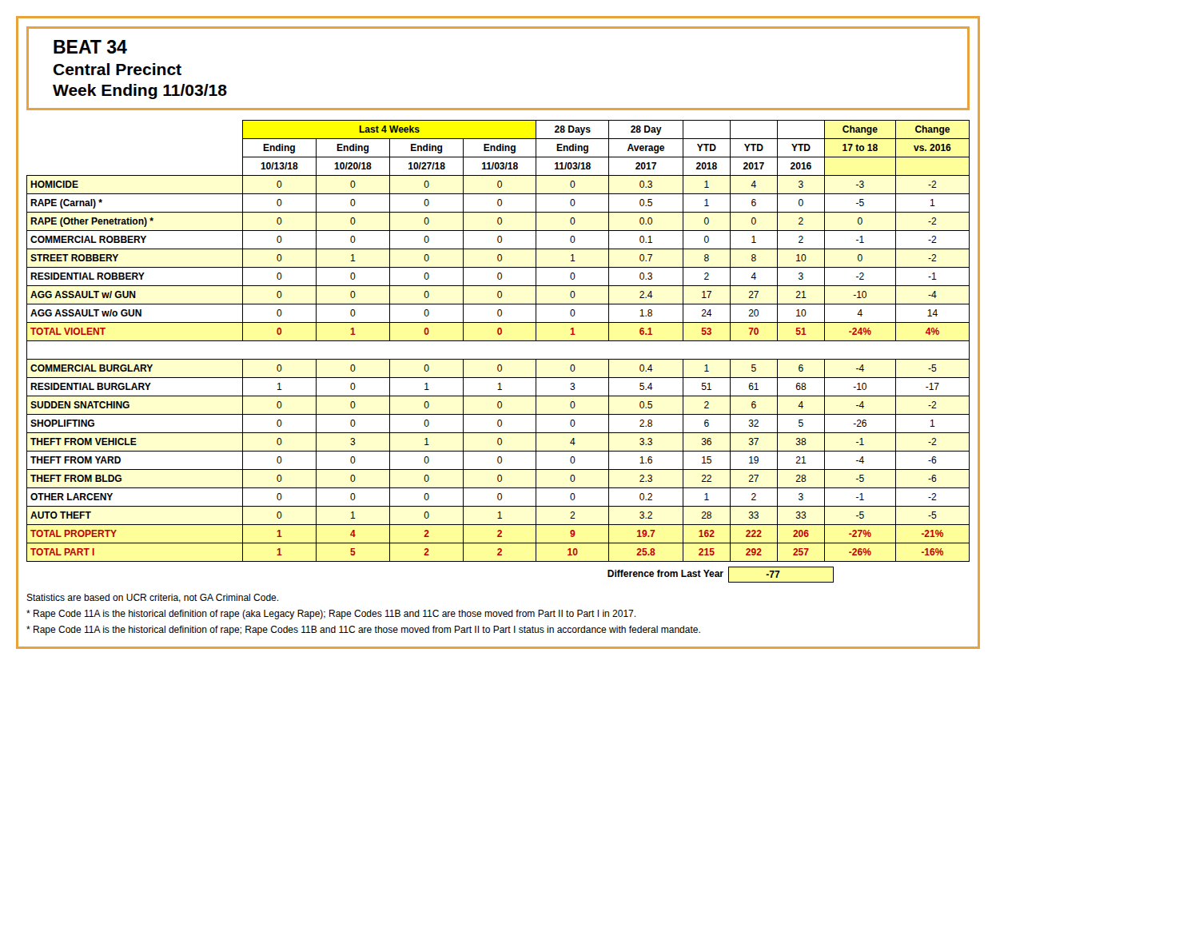BEAT 34
Central Precinct
Week Ending 11/03/18
| | Last 4 Weeks | 28 Days | 28 Day | | | | Change | Change |
| --- | --- | --- | --- | --- | --- | --- | --- | --- |
| | Ending | Ending | Ending | Ending | Ending | Average | YTD | YTD | YTD | 17 to 18 | vs. 2016 |
| | 10/13/18 | 10/20/18 | 10/27/18 | 11/03/18 | 11/03/18 | 2017 | 2018 | 2017 | 2016 | | |
| HOMICIDE | 0 | 0 | 0 | 0 | 0 | 0.3 | 1 | 4 | 3 | -3 | -2 |
| RAPE (Carnal) * | 0 | 0 | 0 | 0 | 0 | 0.5 | 1 | 6 | 0 | -5 | 1 |
| RAPE (Other Penetration) * | 0 | 0 | 0 | 0 | 0 | 0.0 | 0 | 0 | 2 | 0 | -2 |
| COMMERCIAL ROBBERY | 0 | 0 | 0 | 0 | 0 | 0.1 | 0 | 1 | 2 | -1 | -2 |
| STREET ROBBERY | 0 | 1 | 0 | 0 | 1 | 0.7 | 8 | 8 | 10 | 0 | -2 |
| RESIDENTIAL ROBBERY | 0 | 0 | 0 | 0 | 0 | 0.3 | 2 | 4 | 3 | -2 | -1 |
| AGG ASSAULT w/ GUN | 0 | 0 | 0 | 0 | 0 | 2.4 | 17 | 27 | 21 | -10 | -4 |
| AGG ASSAULT w/o GUN | 0 | 0 | 0 | 0 | 0 | 1.8 | 24 | 20 | 10 | 4 | 14 |
| TOTAL VIOLENT | 0 | 1 | 0 | 0 | 1 | 6.1 | 53 | 70 | 51 | -24% | 4% |
| COMMERCIAL BURGLARY | 0 | 0 | 0 | 0 | 0 | 0.4 | 1 | 5 | 6 | -4 | -5 |
| RESIDENTIAL BURGLARY | 1 | 0 | 1 | 1 | 3 | 5.4 | 51 | 61 | 68 | -10 | -17 |
| SUDDEN SNATCHING | 0 | 0 | 0 | 0 | 0 | 0.5 | 2 | 6 | 4 | -4 | -2 |
| SHOPLIFTING | 0 | 0 | 0 | 0 | 0 | 2.8 | 6 | 32 | 5 | -26 | 1 |
| THEFT FROM VEHICLE | 0 | 3 | 1 | 0 | 4 | 3.3 | 36 | 37 | 38 | -1 | -2 |
| THEFT FROM YARD | 0 | 0 | 0 | 0 | 0 | 1.6 | 15 | 19 | 21 | -4 | -6 |
| THEFT FROM BLDG | 0 | 0 | 0 | 0 | 0 | 2.3 | 22 | 27 | 28 | -5 | -6 |
| OTHER LARCENY | 0 | 0 | 0 | 0 | 0 | 0.2 | 1 | 2 | 3 | -1 | -2 |
| AUTO THEFT | 0 | 1 | 0 | 1 | 2 | 3.2 | 28 | 33 | 33 | -5 | -5 |
| TOTAL PROPERTY | 1 | 4 | 2 | 2 | 9 | 19.7 | 162 | 222 | 206 | -27% | -21% |
| TOTAL PART I | 1 | 5 | 2 | 2 | 10 | 25.8 | 215 | 292 | 257 | -26% | -16% |
Difference from Last Year
-77
Statistics are based on UCR criteria, not GA Criminal Code.
* Rape Code 11A is the historical definition of rape (aka Legacy Rape); Rape Codes 11B and 11C are those moved from Part II to Part I in 2017.
* Rape Code 11A is the historical definition of rape; Rape Codes 11B and 11C are those moved from Part II to Part I status in accordance with federal mandate.